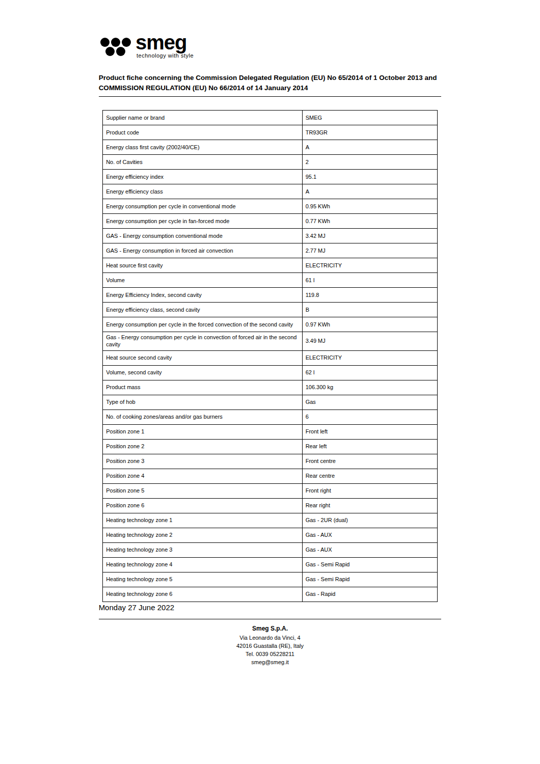smeg technology with style
Product fiche concerning the Commission Delegated Regulation (EU) No 65/2014 of 1 October 2013 and COMMISSION REGULATION (EU) No 66/2014 of 14 January 2014
| Supplier name or brand | SMEG |
| Product code | TR93GR |
| Energy class first cavity (2002/40/CE) | A |
| No. of Cavities | 2 |
| Energy efficiency index | 95.1 |
| Energy efficiency class | A |
| Energy consumption per cycle in conventional mode | 0.95 KWh |
| Energy consumption per cycle in fan-forced mode | 0.77 KWh |
| GAS - Energy consumption conventional mode | 3.42 MJ |
| GAS - Energy consumption in forced air convection | 2.77 MJ |
| Heat source first cavity | ELECTRICITY |
| Volume | 61 l |
| Energy Efficiency Index, second cavity | 119.8 |
| Energy efficiency class, second cavity | B |
| Energy consumption per cycle in the forced convection of the second cavity | 0.97 KWh |
| Gas - Energy consumption per cycle in convection of forced air in the second cavity | 3.49 MJ |
| Heat source second cavity | ELECTRICITY |
| Volume, second cavity | 62 l |
| Product mass | 106.300 kg |
| Type of hob | Gas |
| No. of cooking zones/areas and/or gas burners | 6 |
| Position zone 1 | Front left |
| Position zone 2 | Rear left |
| Position zone 3 | Front centre |
| Position zone 4 | Rear centre |
| Position zone 5 | Front right |
| Position zone 6 | Rear right |
| Heating technology zone 1 | Gas - 2UR (dual) |
| Heating technology zone 2 | Gas - AUX |
| Heating technology zone 3 | Gas - AUX |
| Heating technology zone 4 | Gas - Semi Rapid |
| Heating technology zone 5 | Gas - Semi Rapid |
| Heating technology zone 6 | Gas - Rapid |
Monday 27 June 2022
Smeg S.p.A.
Via Leonardo da Vinci, 4
42016 Guastalla (RE), Italy
Tel. 0039 05228211
smeg@smeg.it